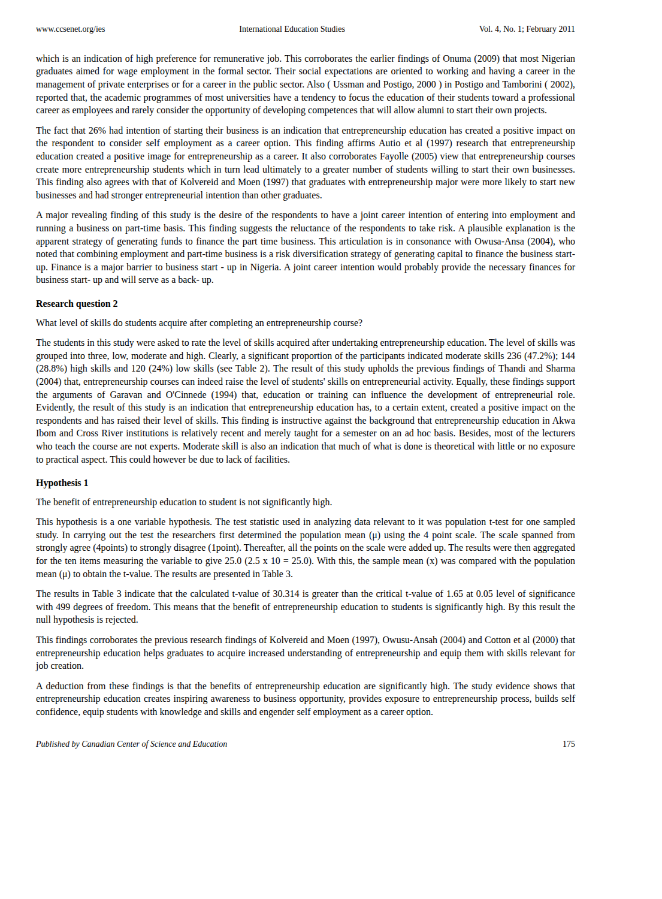www.ccsenet.org/ies
International Education Studies
Vol. 4, No. 1; February 2011
which is an indication of high preference for remunerative job. This corroborates the earlier findings of Onuma (2009) that most Nigerian graduates aimed for wage employment in the formal sector. Their social expectations are oriented to working and having a career in the management of private enterprises or for a career in the public sector. Also ( Ussman and Postigo, 2000 ) in Postigo and Tamborini ( 2002), reported that, the academic programmes of most universities have a tendency to focus the education of their students toward a professional career as employees and rarely consider the opportunity of developing competences that will allow alumni to start their own projects.
The fact that 26% had intention of starting their business is an indication that entrepreneurship education has created a positive impact on the respondent to consider self employment as a career option. This finding affirms Autio et al (1997) research that entrepreneurship education created a positive image for entrepreneurship as a career. It also corroborates Fayolle (2005) view that entrepreneurship courses create more entrepreneurship students which in turn lead ultimately to a greater number of students willing to start their own businesses. This finding also agrees with that of Kolvereid and Moen (1997) that graduates with entrepreneurship major were more likely to start new businesses and had stronger entrepreneurial intention than other graduates.
A major revealing finding of this study is the desire of the respondents to have a joint career intention of entering into employment and running a business on part-time basis. This finding suggests the reluctance of the respondents to take risk. A plausible explanation is the apparent strategy of generating funds to finance the part time business. This articulation is in consonance with Owusa-Ansa (2004), who noted that combining employment and part-time business is a risk diversification strategy of generating capital to finance the business start-up. Finance is a major barrier to business start - up in Nigeria. A joint career intention would probably provide the necessary finances for business start- up and will serve as a back- up.
Research question 2
What level of skills do students acquire after completing an entrepreneurship course?
The students in this study were asked to rate the level of skills acquired after undertaking entrepreneurship education. The level of skills was grouped into three, low, moderate and high. Clearly, a significant proportion of the participants indicated moderate skills 236 (47.2%); 144 (28.8%) high skills and 120 (24%) low skills (see Table 2). The result of this study upholds the previous findings of Thandi and Sharma (2004) that, entrepreneurship courses can indeed raise the level of students' skills on entrepreneurial activity. Equally, these findings support the arguments of Garavan and O'Cinnede (1994) that, education or training can influence the development of entrepreneurial role. Evidently, the result of this study is an indication that entrepreneurship education has, to a certain extent, created a positive impact on the respondents and has raised their level of skills. This finding is instructive against the background that entrepreneurship education in Akwa Ibom and Cross River institutions is relatively recent and merely taught for a semester on an ad hoc basis. Besides, most of the lecturers who teach the course are not experts. Moderate skill is also an indication that much of what is done is theoretical with little or no exposure to practical aspect. This could however be due to lack of facilities.
Hypothesis 1
The benefit of entrepreneurship education to student is not significantly high.
This hypothesis is a one variable hypothesis. The test statistic used in analyzing data relevant to it was population t-test for one sampled study. In carrying out the test the researchers first determined the population mean (μ) using the 4 point scale. The scale spanned from strongly agree (4points) to strongly disagree (1point). Thereafter, all the points on the scale were added up. The results were then aggregated for the ten items measuring the variable to give 25.0 (2.5 x 10 = 25.0). With this, the sample mean (x) was compared with the population mean (μ) to obtain the t-value. The results are presented in Table 3.
The results in Table 3 indicate that the calculated t-value of 30.314 is greater than the critical t-value of 1.65 at 0.05 level of significance with 499 degrees of freedom. This means that the benefit of entrepreneurship education to students is significantly high. By this result the null hypothesis is rejected.
This findings corroborates the previous research findings of Kolvereid and Moen (1997), Owusu-Ansah (2004) and Cotton et al (2000) that entrepreneurship education helps graduates to acquire increased understanding of entrepreneurship and equip them with skills relevant for job creation.
A deduction from these findings is that the benefits of entrepreneurship education are significantly high. The study evidence shows that entrepreneurship education creates inspiring awareness to business opportunity, provides exposure to entrepreneurship process, builds self confidence, equip students with knowledge and skills and engender self employment as a career option.
Published by Canadian Center of Science and Education
175